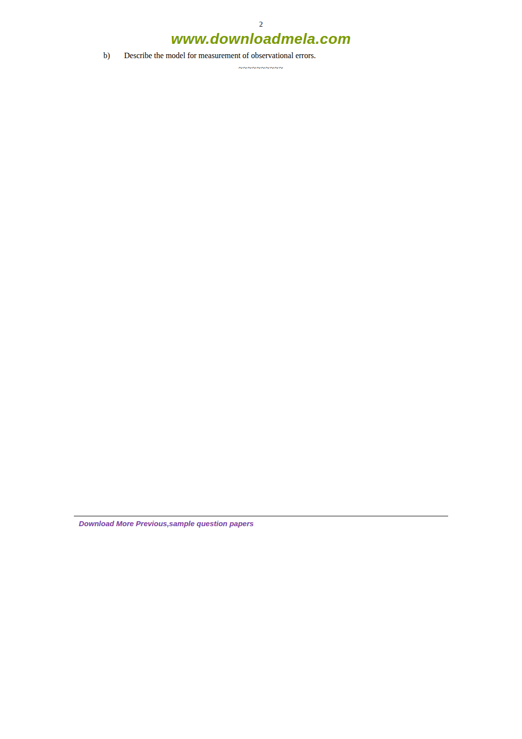2
www.downloadmela.com
b) Describe the model for measurement of observational errors.
~~~~~~~~~~
Download More Previous,sample question papers